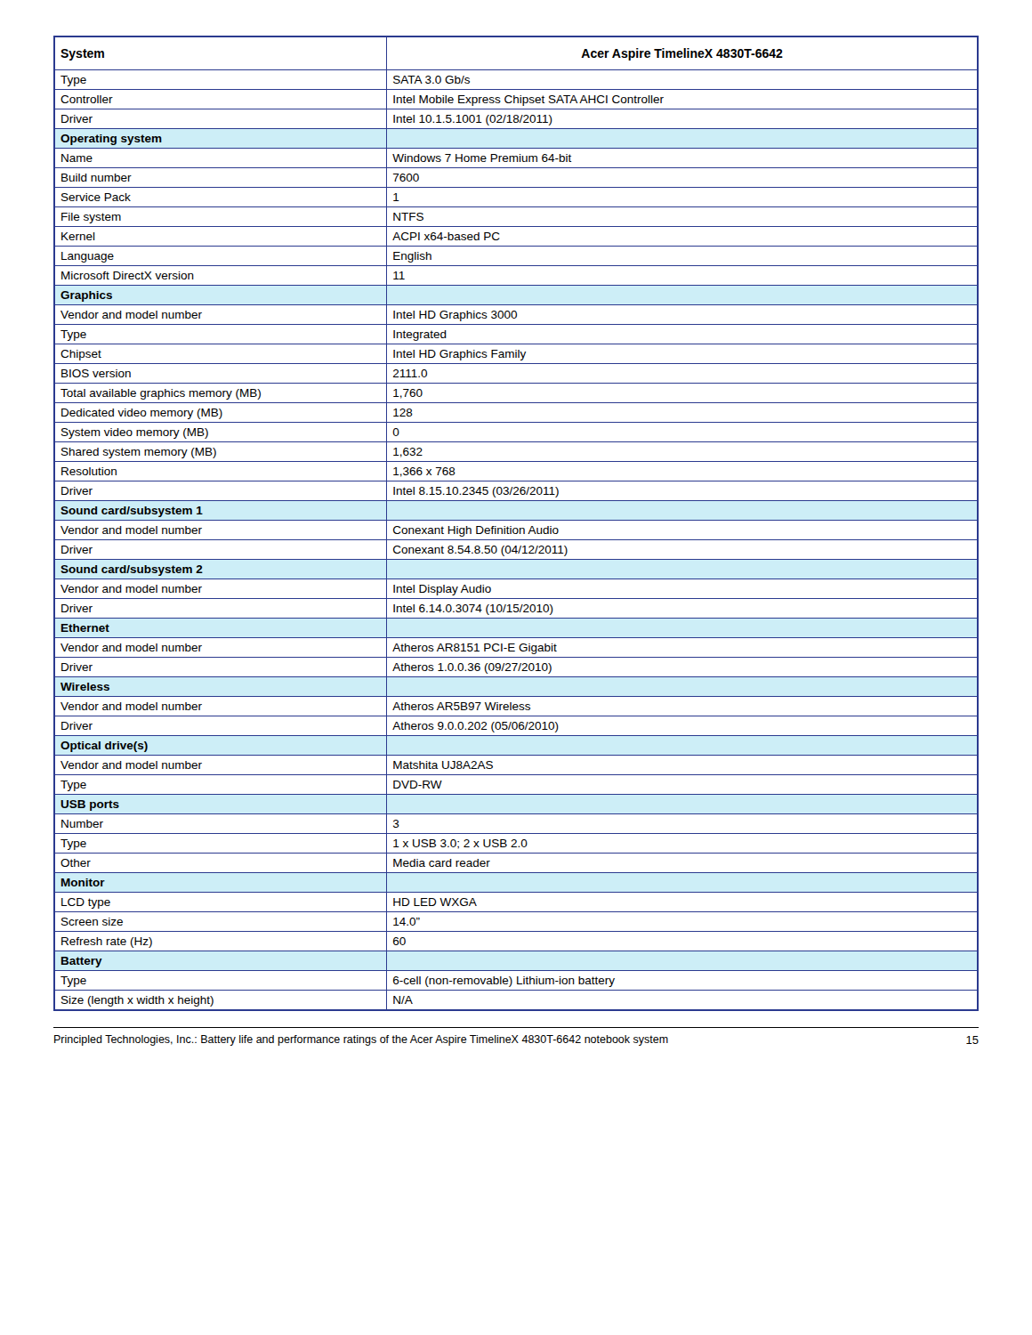| System | Acer Aspire TimelineX 4830T-6642 |
| --- | --- |
| Type | SATA 3.0 Gb/s |
| Controller | Intel Mobile Express Chipset SATA AHCI Controller |
| Driver | Intel 10.1.5.1001 (02/18/2011) |
| Operating system | |
| Name | Windows 7 Home Premium 64-bit |
| Build number | 7600 |
| Service Pack | 1 |
| File system | NTFS |
| Kernel | ACPI x64-based PC |
| Language | English |
| Microsoft DirectX version | 11 |
| Graphics | |
| Vendor and model number | Intel HD Graphics 3000 |
| Type | Integrated |
| Chipset | Intel HD Graphics Family |
| BIOS version | 2111.0 |
| Total available graphics memory (MB) | 1,760 |
| Dedicated video memory (MB) | 128 |
| System video memory (MB) | 0 |
| Shared system memory (MB) | 1,632 |
| Resolution | 1,366 x 768 |
| Driver | Intel 8.15.10.2345 (03/26/2011) |
| Sound card/subsystem 1 | |
| Vendor and model number | Conexant High Definition Audio |
| Driver | Conexant 8.54.8.50 (04/12/2011) |
| Sound card/subsystem 2 | |
| Vendor and model number | Intel Display Audio |
| Driver | Intel 6.14.0.3074 (10/15/2010) |
| Ethernet | |
| Vendor and model number | Atheros AR8151 PCI-E Gigabit |
| Driver | Atheros 1.0.0.36 (09/27/2010) |
| Wireless | |
| Vendor and model number | Atheros AR5B97 Wireless |
| Driver | Atheros 9.0.0.202 (05/06/2010) |
| Optical drive(s) | |
| Vendor and model number | Matshita UJ8A2AS |
| Type | DVD-RW |
| USB ports | |
| Number | 3 |
| Type | 1 x USB 3.0; 2 x USB 2.0 |
| Other | Media card reader |
| Monitor | |
| LCD type | HD LED WXGA |
| Screen size | 14.0” |
| Refresh rate (Hz) | 60 |
| Battery | |
| Type | 6-cell (non-removable) Lithium-ion battery |
| Size (length x width x height) | N/A |
Principled Technologies, Inc.: Battery life and performance ratings of the Acer Aspire TimelineX 4830T-6642 notebook system 15